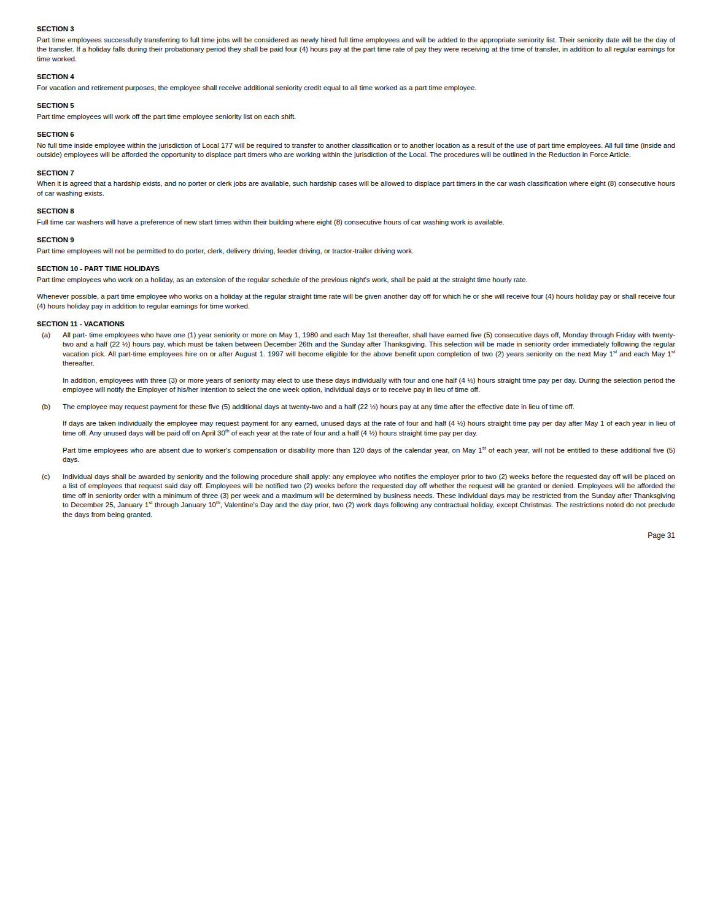SECTION 3
Part time employees successfully transferring to full time jobs will be considered as newly hired full time employees and will be added to the appropriate seniority list. Their seniority date will be the day of the transfer. If a holiday falls during their probationary period they shall be paid four (4) hours pay at the part time rate of pay they were receiving at the time of transfer, in addition to all regular earnings for time worked.
SECTION 4
For vacation and retirement purposes, the employee shall receive additional seniority credit equal to all time worked as a part time employee.
SECTION 5
Part time employees will work off the part time employee seniority list on each shift.
SECTION 6
No full time inside employee within the jurisdiction of Local 177 will be required to transfer to another classification or to another location as a result of the use of part time employees. All full time (inside and outside) employees will be afforded the opportunity to displace part timers who are working within the jurisdiction of the Local. The procedures will be outlined in the Reduction in Force Article.
SECTION 7
When it is agreed that a hardship exists, and no porter or clerk jobs are available, such hardship cases will be allowed to displace part timers in the car wash classification where eight (8) consecutive hours of car washing exists.
SECTION 8
Full time car washers will have a preference of new start times within their building where eight (8) consecutive hours of car washing work is available.
SECTION 9
Part time employees will not be permitted to do porter, clerk, delivery driving, feeder driving, or tractor-trailer driving work.
SECTION 10 - PART TIME HOLIDAYS
Part time employees who work on a holiday, as an extension of the regular schedule of the previous night's work, shall be paid at the straight time hourly rate.
Whenever possible, a part time employee who works on a holiday at the regular straight time rate will be given another day off for which he or she will receive four (4) hours holiday pay or shall receive four (4) hours holiday pay in addition to regular earnings for time worked.
SECTION 11 - VACATIONS
(a)
All part- time employees who have one (1) year seniority or more on May 1, 1980 and each May 1st thereafter, shall have earned five (5) consecutive days off, Monday through Friday with twenty-two and a half (22 ½) hours pay, which must be taken between December 26th and the Sunday after Thanksgiving. This selection will be made in seniority order immediately following the regular vacation pick. All part-time employees hire on or after August 1. 1997 will become eligible for the above benefit upon completion of two (2) years seniority on the next May 1st and each May 1st thereafter.
In addition, employees with three (3) or more years of seniority may elect to use these days individually with four and one half (4 ½) hours straight time pay per day. During the selection period the employee will notify the Employer of his/her intention to select the one week option, individual days or to receive pay in lieu of time off.
(b)
The employee may request payment for these five (5) additional days at twenty-two and a half (22 ½) hours pay at any time after the effective date in lieu of time off.
If days are taken individually the employee may request payment for any earned, unused days at the rate of four and half (4 ½) hours straight time pay per day after May 1 of each year in lieu of time off. Any unused days will be paid off on April 30th of each year at the rate of four and a half (4 ½) hours straight time pay per day.
Part time employees who are absent due to worker's compensation or disability more than 120 days of the calendar year, on May 1st of each year, will not be entitled to these additional five (5) days.
(c)
Individual days shall be awarded by seniority and the following procedure shall apply: any employee who notifies the employer prior to two (2) weeks before the requested day off will be placed on a list of employees that request said day off. Employees will be notified two (2) weeks before the requested day off whether the request will be granted or denied. Employees will be afforded the time off in seniority order with a minimum of three (3) per week and a maximum will be determined by business needs. These individual days may be restricted from the Sunday after Thanksgiving to December 25, January 1st through January 10th, Valentine's Day and the day prior, two (2) work days following any contractual holiday, except Christmas. The restrictions noted do not preclude the days from being granted.
Page 31